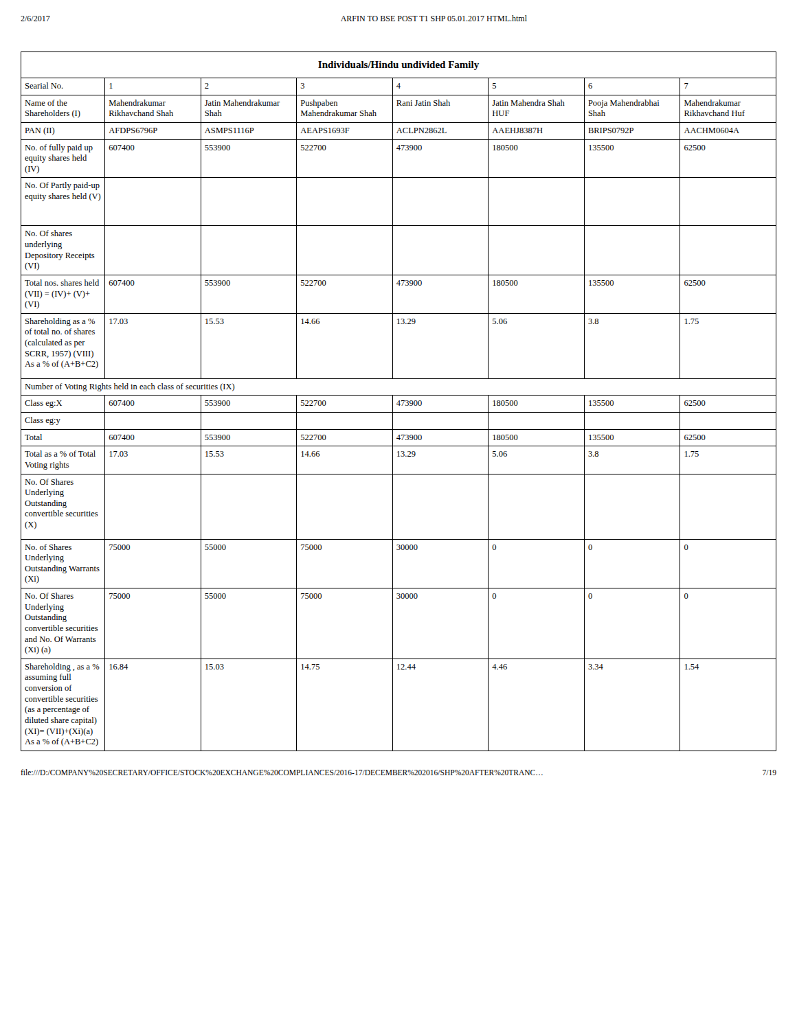2/6/2017 ARFIN TO BSE POST T1 SHP 05.01.2017 HTML.html
Individuals/Hindu undivided Family
| Searial No. | 1 | 2 | 3 | 4 | 5 | 6 | 7 |
| Name of the Shareholders (I) | Mahendrakumar Rikhavchand Shah | Jatin Mahendrakumar Shah | Pushpaben Mahendrakumar Shah | Rani Jatin Shah | Jatin Mahendra Shah HUF | Pooja Mahendrabhai Shah | Mahendrakumar Rikhavchand Huf |
| PAN (II) | AFDPS6796P | ASMPS1116P | AEAPS1693F | ACLPN2862L | AAEHJ8387H | BRIPS0792P | AACHM0604A |
| No. of fully paid up equity shares held (IV) | 607400 | 553900 | 522700 | 473900 | 180500 | 135500 | 62500 |
| No. Of Partly paid-up equity shares held (V) | | | | | | | |
| No. Of shares underlying Depository Receipts (VI) | | | | | | | |
| Total nos. shares held (VII) = (IV)+ (V)+ (VI) | 607400 | 553900 | 522700 | 473900 | 180500 | 135500 | 62500 |
| Shareholding as a % of total no. of shares (calculated as per SCRR, 1957) (VIII) As a % of (A+B+C2) | 17.03 | 15.53 | 14.66 | 13.29 | 5.06 | 3.8 | 1.75 |
| Number of Voting Rights held in each class of securities (IX) |
| Class eg:X | 607400 | 553900 | 522700 | 473900 | 180500 | 135500 | 62500 |
| Class eg:y | | | | | | | |
| Total | 607400 | 553900 | 522700 | 473900 | 180500 | 135500 | 62500 |
| Total as a % of Total Voting rights | 17.03 | 15.53 | 14.66 | 13.29 | 5.06 | 3.8 | 1.75 |
| No. Of Shares Underlying Outstanding convertible securities (X) | | | | | | | |
| No. of Shares Underlying Outstanding Warrants (Xi) | 75000 | 55000 | 75000 | 30000 | 0 | 0 | 0 |
| No. Of Shares Underlying Outstanding convertible securities and No. Of Warrants (Xi) (a) | 75000 | 55000 | 75000 | 30000 | 0 | 0 | 0 |
| Shareholding , as a % assuming full conversion of convertible securities (as a percentage of diluted share capital) (XI)= (VII)+(Xi)(a) As a % of (A+B+C2) | 16.84 | 15.03 | 14.75 | 12.44 | 4.46 | 3.34 | 1.54 |
file:///D:/COMPANY%20SECRETARY/OFFICE/STOCK%20EXCHANGE%20COMPLIANCES/2016-17/DECEMBER%202016/SHP%20AFTER%20TRANC… 7/19